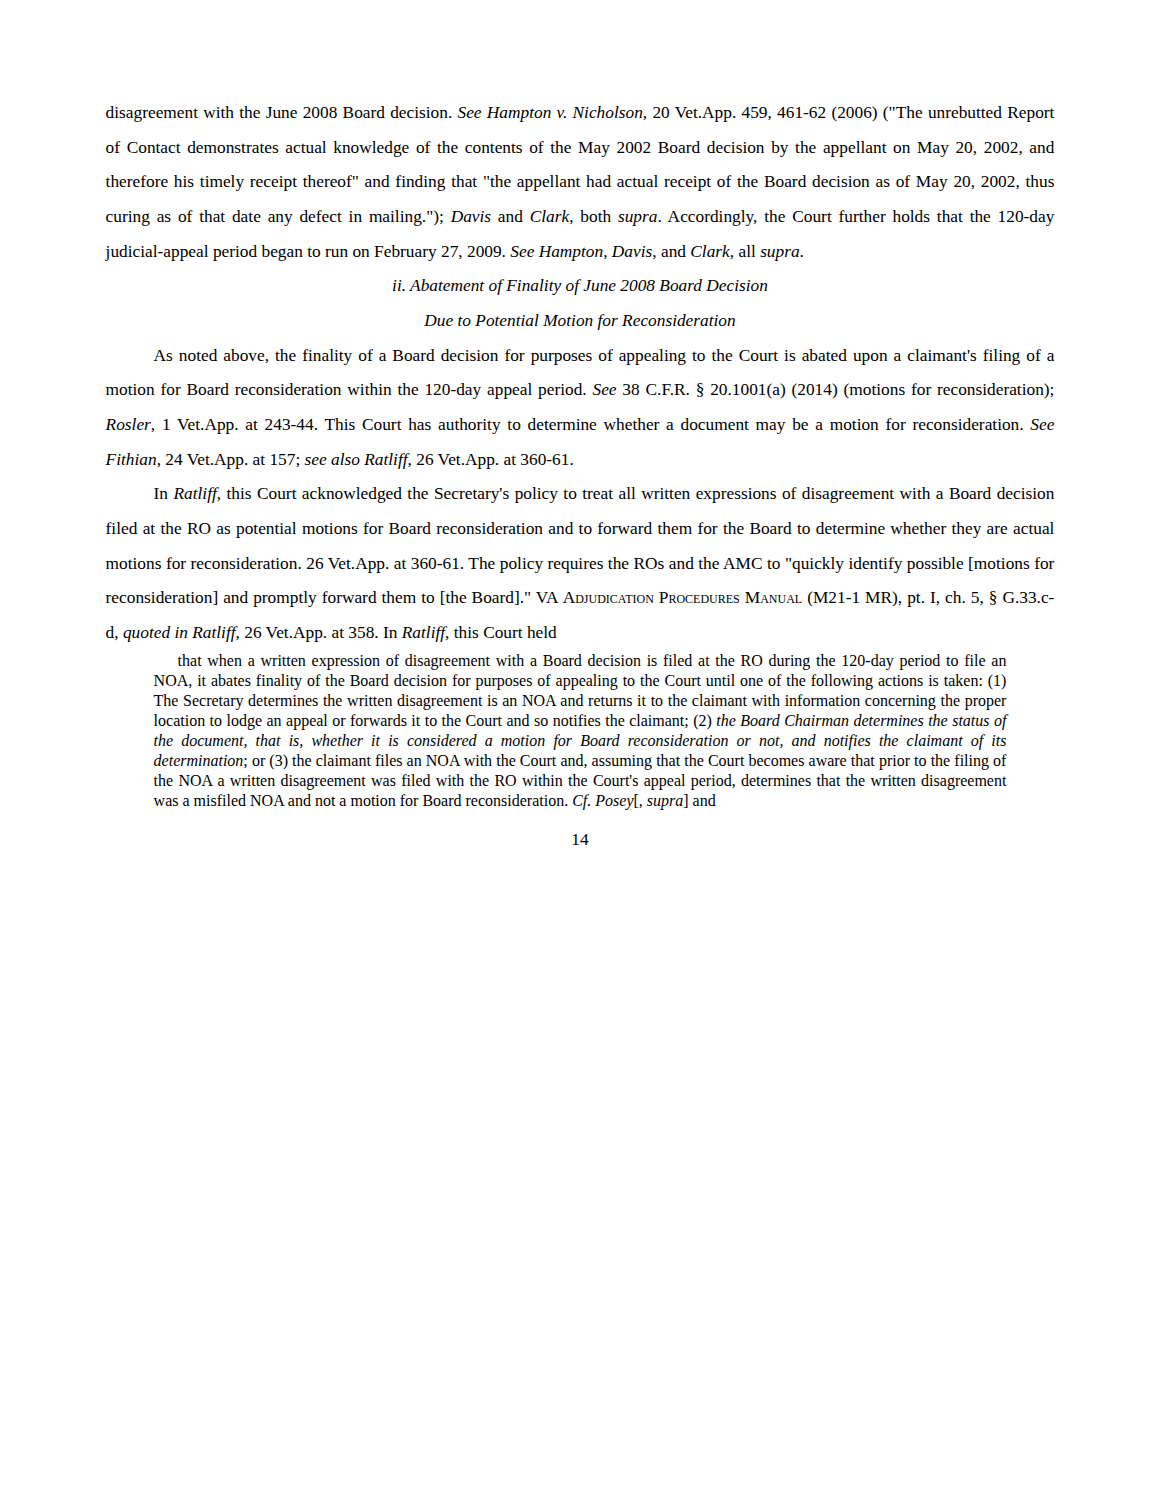disagreement with the June 2008 Board decision. See Hampton v. Nicholson, 20 Vet.App. 459, 461-62 (2006) ("The unrebutted Report of Contact demonstrates actual knowledge of the contents of the May 2002 Board decision by the appellant on May 20, 2002, and therefore his timely receipt thereof" and finding that "the appellant had actual receipt of the Board decision as of May 20, 2002, thus curing as of that date any defect in mailing."); Davis and Clark, both supra. Accordingly, the Court further holds that the 120-day judicial-appeal period began to run on February 27, 2009. See Hampton, Davis, and Clark, all supra.
ii. Abatement of Finality of June 2008 Board Decision
Due to Potential Motion for Reconsideration
As noted above, the finality of a Board decision for purposes of appealing to the Court is abated upon a claimant's filing of a motion for Board reconsideration within the 120-day appeal period. See 38 C.F.R. § 20.1001(a) (2014) (motions for reconsideration); Rosler, 1 Vet.App. at 243-44. This Court has authority to determine whether a document may be a motion for reconsideration. See Fithian, 24 Vet.App. at 157; see also Ratliff, 26 Vet.App. at 360-61.
In Ratliff, this Court acknowledged the Secretary's policy to treat all written expressions of disagreement with a Board decision filed at the RO as potential motions for Board reconsideration and to forward them for the Board to determine whether they are actual motions for reconsideration. 26 Vet.App. at 360-61. The policy requires the ROs and the AMC to "quickly identify possible [motions for reconsideration] and promptly forward them to [the Board]." VA Adjudication Procedures Manual (M21-1 MR), pt. I, ch. 5, § G.33.c-d, quoted in Ratliff, 26 Vet.App. at 358. In Ratliff, this Court held
that when a written expression of disagreement with a Board decision is filed at the RO during the 120-day period to file an NOA, it abates finality of the Board decision for purposes of appealing to the Court until one of the following actions is taken: (1) The Secretary determines the written disagreement is an NOA and returns it to the claimant with information concerning the proper location to lodge an appeal or forwards it to the Court and so notifies the claimant; (2) the Board Chairman determines the status of the document, that is, whether it is considered a motion for Board reconsideration or not, and notifies the claimant of its determination; or (3) the claimant files an NOA with the Court and, assuming that the Court becomes aware that prior to the filing of the NOA a written disagreement was filed with the RO within the Court's appeal period, determines that the written disagreement was a misfiled NOA and not a motion for Board reconsideration. Cf. Posey[, supra] and
14